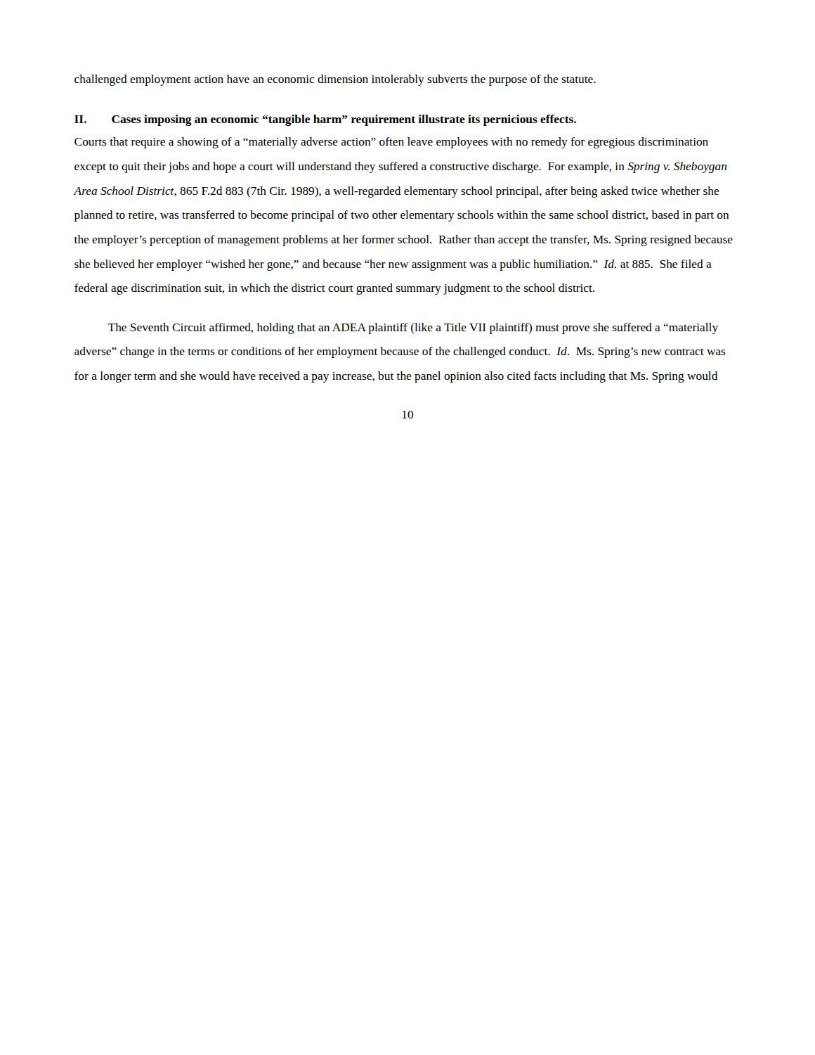challenged employment action have an economic dimension intolerably subverts the purpose of the statute.
II. Cases imposing an economic “tangible harm” requirement illustrate its pernicious effects.
Courts that require a showing of a “materially adverse action” often leave employees with no remedy for egregious discrimination except to quit their jobs and hope a court will understand they suffered a constructive discharge. For example, in Spring v. Sheboygan Area School District, 865 F.2d 883 (7th Cir. 1989), a well-regarded elementary school principal, after being asked twice whether she planned to retire, was transferred to become principal of two other elementary schools within the same school district, based in part on the employer’s perception of management problems at her former school. Rather than accept the transfer, Ms. Spring resigned because she believed her employer “wished her gone,” and because “her new assignment was a public humiliation.” Id. at 885. She filed a federal age discrimination suit, in which the district court granted summary judgment to the school district.
The Seventh Circuit affirmed, holding that an ADEA plaintiff (like a Title VII plaintiff) must prove she suffered a “materially adverse” change in the terms or conditions of her employment because of the challenged conduct. Id. Ms. Spring’s new contract was for a longer term and she would have received a pay increase, but the panel opinion also cited facts including that Ms. Spring would
10